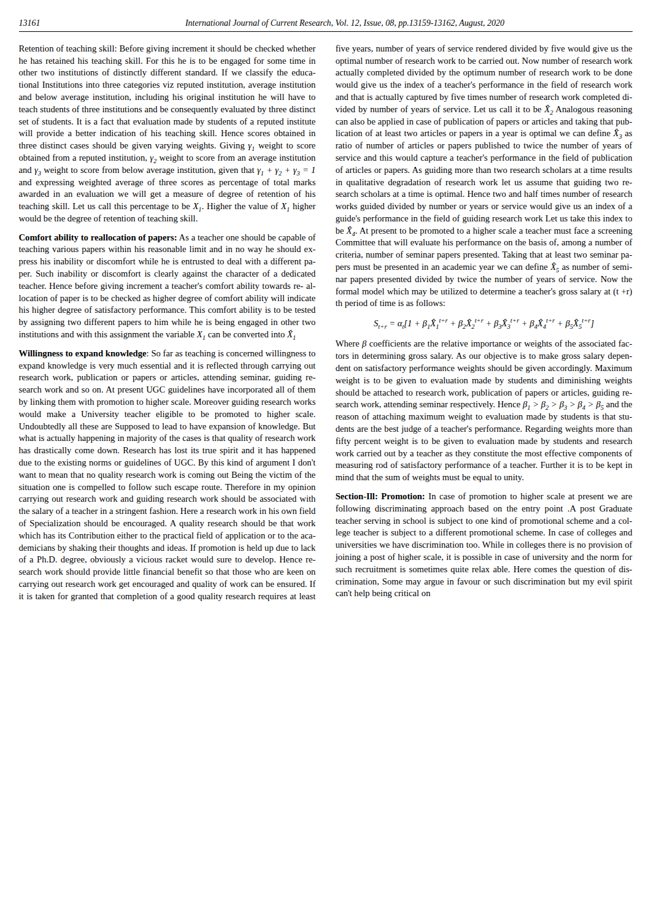13161 International Journal of Current Research, Vol. 12, Issue, 08, pp.13159-13162, August, 2020
Retention of teaching skill: Before giving increment it should be checked whether he has retained his teaching skill. For this he is to be engaged for some time in other two institutions of distinctly different standard. If we classify the educational Institutions into three categories viz reputed institution, average institution and below average institution, including his original institution he will have to teach students of three institutions and be consequently evaluated by three distinct set of students. It is a fact that evaluation made by students of a reputed institute will provide a better indication of his teaching skill. Hence scores obtained in three distinct cases should be given varying weights. Giving γ1 weight to score obtained from a reputed institution, γ2 weight to score from an average institution and γ3 weight to score from below average institution, given that γ1 + γ2 + γ3 = 1 and expressing weighted average of three scores as percentage of total marks awarded in an evaluation we will get a measure of degree of retention of his teaching skill. Let us call this percentage to be X1. Higher the value of X1 higher would be the degree of retention of teaching skill.
Comfort ability to reallocation of papers: As a teacher one should be capable of teaching various papers within his reasonable limit and in no way he should express his inability or discomfort while he is entrusted to deal with a different paper. Such inability or discomfort is clearly against the character of a dedicated teacher. Hence before giving increment a teacher's comfort ability towards re- allocation of paper is to be checked as higher degree of comfort ability will indicate his higher degree of satisfactory performance. This comfort ability is to be tested by assigning two different papers to him while he is being engaged in other two institutions and with this assignment the variable X1 can be converted into X̂1
Willingness to expand knowledge: So far as teaching is concerned willingness to expand knowledge is very much essential and it is reflected through carrying out research work, publication or papers or articles, attending seminar, guiding research work and so on. At present UGC guidelines have incorporated all of them by linking them with promotion to higher scale. Moreover guiding research works would make a University teacher eligible to be promoted to higher scale. Undoubtedly all these are Supposed to lead to have expansion of knowledge. But what is actually happening in majority of the cases is that quality of research work has drastically come down. Research has lost its true spirit and it has happened due to the existing norms or guidelines of UGC. By this kind of argument I don't want to mean that no quality research work is coming out Being the victim of the situation one is compelled to follow such escape route. Therefore in my opinion carrying out research work and guiding research work should be associated with the salary of a teacher in a stringent fashion. Here a research work in his own field of Specialization should be encouraged. A quality research should be that work which has its Contribution either to the practical field of application or to the academicians by shaking their thoughts and ideas. If promotion is held up due to lack of a Ph.D. degree, obviously a vicious racket would sure to develop. Hence research work should provide little financial benefit so that those who are keen on carrying out research work get encouraged and quality of work can be ensured. If it is taken for granted that completion of a good quality research requires at least five years, number of years of service rendered divided by five would give us the optimal number of research work to be carried out. Now number of research work actually completed divided by the optimum number of research work to be done would give us the index of a teacher's performance in the field of research work and that is actually captured by five times number of research work completed divided by number of years of service. Let us call it to be X̂2 Analogous reasoning can also be applied in case of publication of papers or articles and taking that publication of at least two articles or papers in a year is optimal we can define X̂3 as ratio of number of articles or papers published to twice the number of years of service and this would capture a teacher's performance in the field of publication of articles or papers. As guiding more than two research scholars at a time results in qualitative degradation of research work let us assume that guiding two research scholars at a time is optimal. Hence two and half times number of research works guided divided by number or years or service would give us an index of a guide's performance in the field of guiding research work Let us take this index to be X̂4. At present to be promoted to a higher scale a teacher must face a screening Committee that will evaluate his performance on the basis of, among a number of criteria, number of seminar papers presented. Taking that at least two seminar papers must be presented in an academic year we can define X̂5 as number of seminar papers presented divided by twice the number of years of service. Now the formal model which may be utilized to determine a teacher's gross salary at (t +r) th period of time is as follows:
St+r = αt[1 + β1X̂1t+r + β2X̂2t+r + β3X̂3t+r + β4X̂4t+r + β5X̂5t+r]
Where β coefficients are the relative importance or weights of the associated factors in determining gross salary. As our objective is to make gross salary dependent on satisfactory performance weights should be given accordingly. Maximum weight is to be given to evaluation made by students and diminishing weights should be attached to research work, publication of papers or articles, guiding research work, attending seminar respectively. Hence β1 > β2 > β3 > β4 > β5 and the reason of attaching maximum weight to evaluation made by students is that students are the best judge of a teacher's performance. Regarding weights more than fifty percent weight is to be given to evaluation made by students and research work carried out by a teacher as they constitute the most effective components of measuring rod of satisfactory performance of a teacher. Further it is to be kept in mind that the sum of weights must be equal to unity.
Section-Ill: Promotion: In case of promotion to higher scale at present we are following discriminating approach based on the entry point .A post Graduate teacher serving in school is subject to one kind of promotional scheme and a college teacher is subject to a different promotional scheme. In case of colleges and universities we have discrimination too. While in colleges there is no provision of joining a post of higher scale, it is possible in case of university and the norm for such recruitment is sometimes quite relax able. Here comes the question of discrimination, Some may argue in favour or such discrimination but my evil spirit can't help being critical on